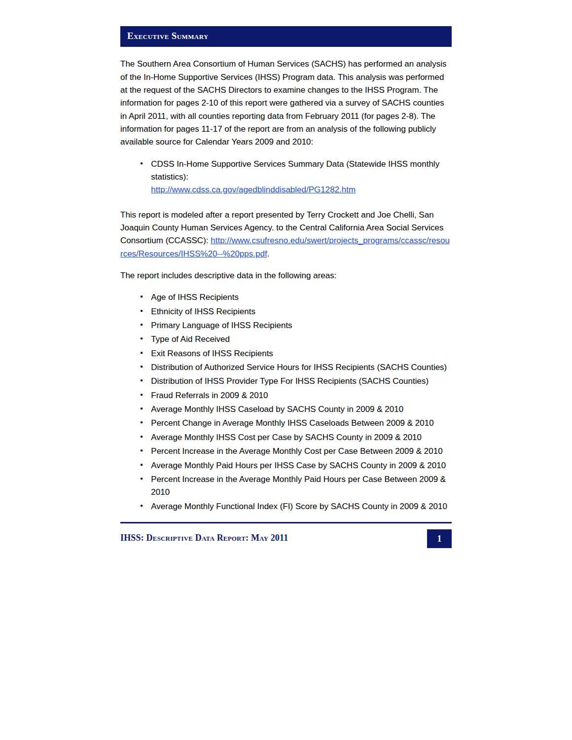Executive Summary
The Southern Area Consortium of Human Services (SACHS) has performed an analysis of the In-Home Supportive Services (IHSS) Program data. This analysis was performed at the request of the SACHS Directors to examine changes to the IHSS Program. The information for pages 2-10 of this report were gathered via a survey of SACHS counties in April 2011, with all counties reporting data from February 2011 (for pages 2-8). The information for pages 11-17 of the report are from an analysis of the following publicly available source for Calendar Years 2009 and 2010:
CDSS In-Home Supportive Services Summary Data (Statewide IHSS monthly statistics): http://www.cdss.ca.gov/agedblinddisabled/PG1282.htm
This report is modeled after a report presented by Terry Crockett and Joe Chelli, San Joaquin County Human Services Agency. to the Central California Area Social Services Consortium (CCASSC): http://www.csufresno.edu/swert/projects_programs/ccassc/resources/Resources/IHSS%20--%20pps.pdf.
The report includes descriptive data in the following areas:
Age of IHSS Recipients
Ethnicity of IHSS Recipients
Primary Language of IHSS Recipients
Type of Aid Received
Exit Reasons of IHSS Recipients
Distribution of Authorized Service Hours for IHSS Recipients (SACHS Counties)
Distribution of IHSS Provider Type For IHSS Recipients (SACHS Counties)
Fraud Referrals in 2009 & 2010
Average Monthly IHSS Caseload by SACHS County in 2009 & 2010
Percent Change in Average Monthly IHSS Caseloads Between 2009 & 2010
Average Monthly IHSS Cost per Case by SACHS County in 2009 & 2010
Percent Increase in the Average Monthly Cost per Case Between 2009 & 2010
Average Monthly Paid Hours per IHSS Case by SACHS County in 2009 & 2010
Percent Increase in the Average Monthly Paid Hours per Case Between 2009 & 2010
Average Monthly Functional Index (FI) Score by SACHS County in 2009 & 2010
IHSS: Descriptive Data Report: May 2011
1